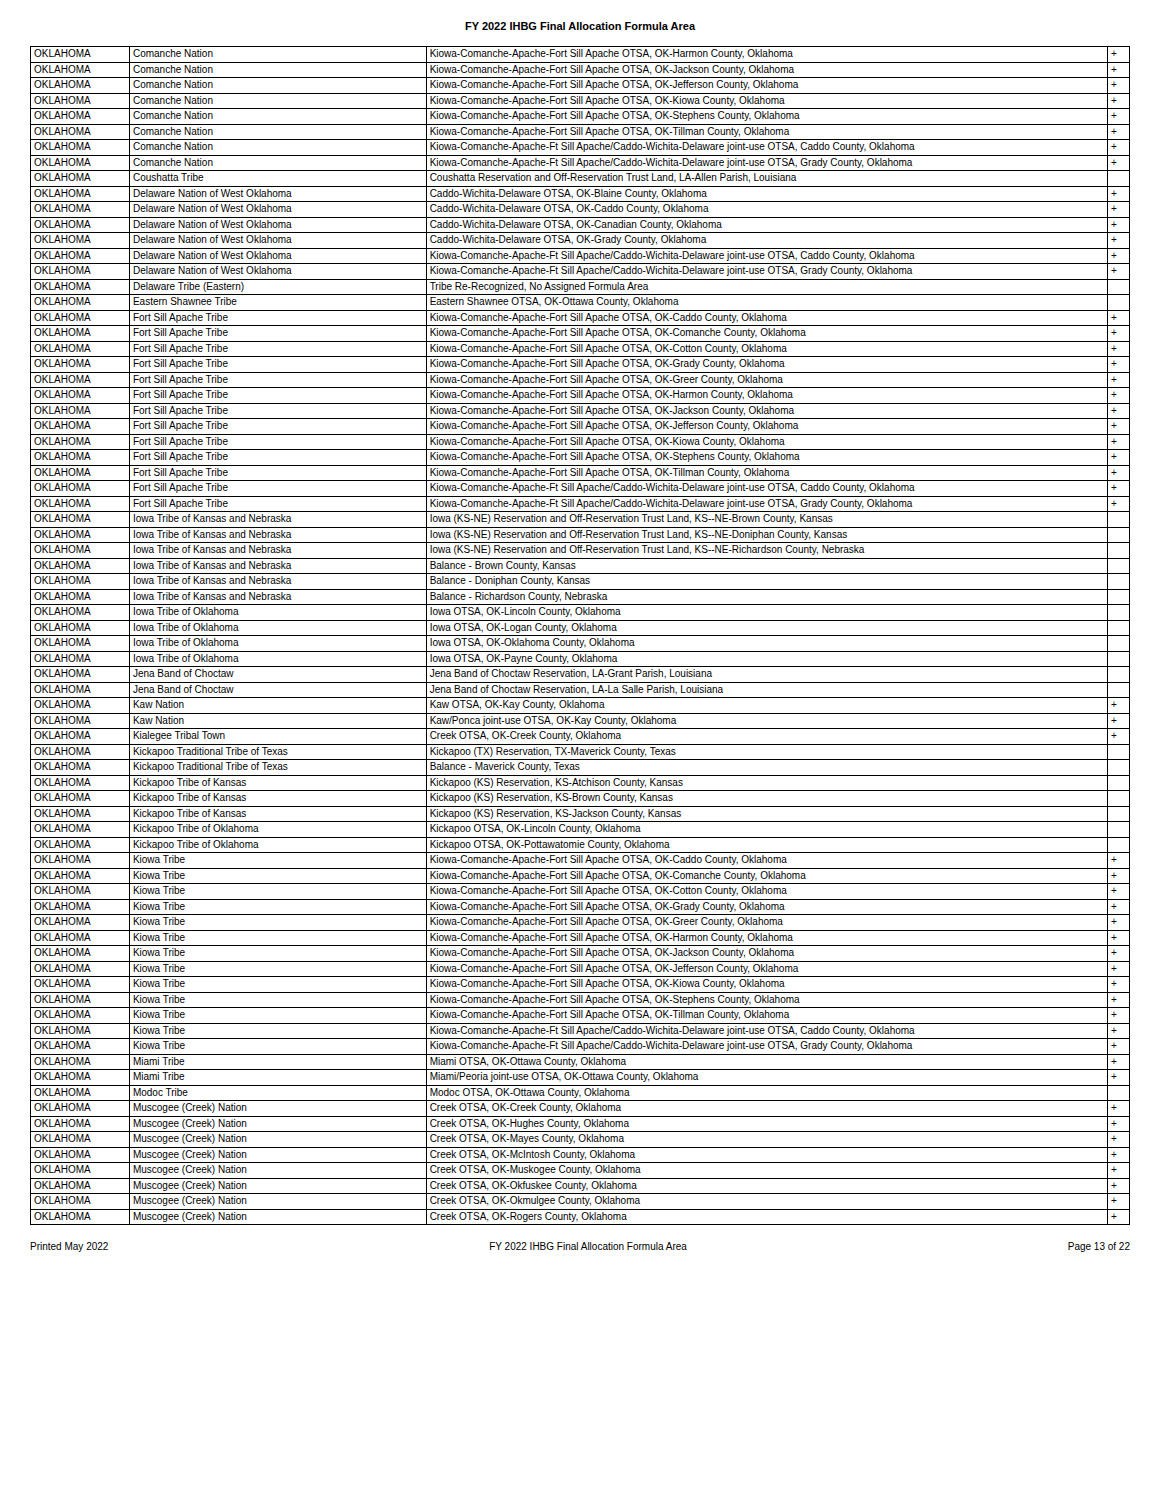FY 2022 IHBG Final Allocation Formula Area
| OKLAHOMA | Comanche Nation | Kiowa-Comanche-Apache-Fort Sill Apache OTSA, OK-Harmon County, Oklahoma | + |
| OKLAHOMA | Comanche Nation | Kiowa-Comanche-Apache-Fort Sill Apache OTSA, OK-Jackson County, Oklahoma | + |
| OKLAHOMA | Comanche Nation | Kiowa-Comanche-Apache-Fort Sill Apache OTSA, OK-Jefferson County, Oklahoma | + |
| OKLAHOMA | Comanche Nation | Kiowa-Comanche-Apache-Fort Sill Apache OTSA, OK-Kiowa County, Oklahoma | + |
| OKLAHOMA | Comanche Nation | Kiowa-Comanche-Apache-Fort Sill Apache OTSA, OK-Stephens County, Oklahoma | + |
| OKLAHOMA | Comanche Nation | Kiowa-Comanche-Apache-Fort Sill Apache OTSA, OK-Tillman County, Oklahoma | + |
| OKLAHOMA | Comanche Nation | Kiowa-Comanche-Apache-Ft Sill Apache/Caddo-Wichita-Delaware joint-use OTSA, Caddo County, Oklahoma | + |
| OKLAHOMA | Comanche Nation | Kiowa-Comanche-Apache-Ft Sill Apache/Caddo-Wichita-Delaware joint-use OTSA, Grady County, Oklahoma | + |
| OKLAHOMA | Coushatta Tribe | Coushatta Reservation and Off-Reservation Trust Land, LA-Allen Parish, Louisiana | |
| OKLAHOMA | Delaware Nation of West Oklahoma | Caddo-Wichita-Delaware OTSA, OK-Blaine County, Oklahoma | + |
| OKLAHOMA | Delaware Nation of West Oklahoma | Caddo-Wichita-Delaware OTSA, OK-Caddo County, Oklahoma | + |
| OKLAHOMA | Delaware Nation of West Oklahoma | Caddo-Wichita-Delaware OTSA, OK-Canadian County, Oklahoma | + |
| OKLAHOMA | Delaware Nation of West Oklahoma | Caddo-Wichita-Delaware OTSA, OK-Grady County, Oklahoma | + |
| OKLAHOMA | Delaware Nation of West Oklahoma | Kiowa-Comanche-Apache-Ft Sill Apache/Caddo-Wichita-Delaware joint-use OTSA, Caddo County, Oklahoma | + |
| OKLAHOMA | Delaware Nation of West Oklahoma | Kiowa-Comanche-Apache-Ft Sill Apache/Caddo-Wichita-Delaware joint-use OTSA, Grady County, Oklahoma | + |
| OKLAHOMA | Delaware Tribe (Eastern) | Tribe Re-Recognized, No Assigned Formula Area | |
| OKLAHOMA | Eastern Shawnee Tribe | Eastern Shawnee OTSA, OK-Ottawa County, Oklahoma | |
| OKLAHOMA | Fort Sill Apache Tribe | Kiowa-Comanche-Apache-Fort Sill Apache OTSA, OK-Caddo County, Oklahoma | + |
| OKLAHOMA | Fort Sill Apache Tribe | Kiowa-Comanche-Apache-Fort Sill Apache OTSA, OK-Comanche County, Oklahoma | + |
| OKLAHOMA | Fort Sill Apache Tribe | Kiowa-Comanche-Apache-Fort Sill Apache OTSA, OK-Cotton County, Oklahoma | + |
| OKLAHOMA | Fort Sill Apache Tribe | Kiowa-Comanche-Apache-Fort Sill Apache OTSA, OK-Grady County, Oklahoma | + |
| OKLAHOMA | Fort Sill Apache Tribe | Kiowa-Comanche-Apache-Fort Sill Apache OTSA, OK-Greer County, Oklahoma | + |
| OKLAHOMA | Fort Sill Apache Tribe | Kiowa-Comanche-Apache-Fort Sill Apache OTSA, OK-Harmon County, Oklahoma | + |
| OKLAHOMA | Fort Sill Apache Tribe | Kiowa-Comanche-Apache-Fort Sill Apache OTSA, OK-Jackson County, Oklahoma | + |
| OKLAHOMA | Fort Sill Apache Tribe | Kiowa-Comanche-Apache-Fort Sill Apache OTSA, OK-Jefferson County, Oklahoma | + |
| OKLAHOMA | Fort Sill Apache Tribe | Kiowa-Comanche-Apache-Fort Sill Apache OTSA, OK-Kiowa County, Oklahoma | + |
| OKLAHOMA | Fort Sill Apache Tribe | Kiowa-Comanche-Apache-Fort Sill Apache OTSA, OK-Stephens County, Oklahoma | + |
| OKLAHOMA | Fort Sill Apache Tribe | Kiowa-Comanche-Apache-Fort Sill Apache OTSA, OK-Tillman County, Oklahoma | + |
| OKLAHOMA | Fort Sill Apache Tribe | Kiowa-Comanche-Apache-Ft Sill Apache/Caddo-Wichita-Delaware joint-use OTSA, Caddo County, Oklahoma | + |
| OKLAHOMA | Fort Sill Apache Tribe | Kiowa-Comanche-Apache-Ft Sill Apache/Caddo-Wichita-Delaware joint-use OTSA, Grady County, Oklahoma | + |
| OKLAHOMA | Iowa Tribe of Kansas and Nebraska | Iowa (KS-NE) Reservation and Off-Reservation Trust Land, KS--NE-Brown County, Kansas | |
| OKLAHOMA | Iowa Tribe of Kansas and Nebraska | Iowa (KS-NE) Reservation and Off-Reservation Trust Land, KS--NE-Doniphan County, Kansas | |
| OKLAHOMA | Iowa Tribe of Kansas and Nebraska | Iowa (KS-NE) Reservation and Off-Reservation Trust Land, KS--NE-Richardson County, Nebraska | |
| OKLAHOMA | Iowa Tribe of Kansas and Nebraska | Balance - Brown County, Kansas | |
| OKLAHOMA | Iowa Tribe of Kansas and Nebraska | Balance - Doniphan County, Kansas | |
| OKLAHOMA | Iowa Tribe of Kansas and Nebraska | Balance - Richardson County, Nebraska | |
| OKLAHOMA | Iowa Tribe of Oklahoma | Iowa OTSA, OK-Lincoln County, Oklahoma | |
| OKLAHOMA | Iowa Tribe of Oklahoma | Iowa OTSA, OK-Logan County, Oklahoma | |
| OKLAHOMA | Iowa Tribe of Oklahoma | Iowa OTSA, OK-Oklahoma County, Oklahoma | |
| OKLAHOMA | Iowa Tribe of Oklahoma | Iowa OTSA, OK-Payne County, Oklahoma | |
| OKLAHOMA | Jena Band of Choctaw | Jena Band of Choctaw Reservation, LA-Grant Parish, Louisiana | |
| OKLAHOMA | Jena Band of Choctaw | Jena Band of Choctaw Reservation, LA-La Salle Parish, Louisiana | |
| OKLAHOMA | Kaw Nation | Kaw OTSA, OK-Kay County, Oklahoma | + |
| OKLAHOMA | Kaw Nation | Kaw/Ponca joint-use OTSA, OK-Kay County, Oklahoma | + |
| OKLAHOMA | Kialegee Tribal Town | Creek OTSA, OK-Creek County, Oklahoma | + |
| OKLAHOMA | Kickapoo Traditional Tribe of Texas | Kickapoo (TX) Reservation, TX-Maverick County, Texas | |
| OKLAHOMA | Kickapoo Traditional Tribe of Texas | Balance - Maverick County, Texas | |
| OKLAHOMA | Kickapoo Tribe of Kansas | Kickapoo (KS) Reservation, KS-Atchison County, Kansas | |
| OKLAHOMA | Kickapoo Tribe of Kansas | Kickapoo (KS) Reservation, KS-Brown County, Kansas | |
| OKLAHOMA | Kickapoo Tribe of Kansas | Kickapoo (KS) Reservation, KS-Jackson County, Kansas | |
| OKLAHOMA | Kickapoo Tribe of Oklahoma | Kickapoo OTSA, OK-Lincoln County, Oklahoma | |
| OKLAHOMA | Kickapoo Tribe of Oklahoma | Kickapoo OTSA, OK-Pottawatomie County, Oklahoma | |
| OKLAHOMA | Kiowa Tribe | Kiowa-Comanche-Apache-Fort Sill Apache OTSA, OK-Caddo County, Oklahoma | + |
| OKLAHOMA | Kiowa Tribe | Kiowa-Comanche-Apache-Fort Sill Apache OTSA, OK-Comanche County, Oklahoma | + |
| OKLAHOMA | Kiowa Tribe | Kiowa-Comanche-Apache-Fort Sill Apache OTSA, OK-Cotton County, Oklahoma | + |
| OKLAHOMA | Kiowa Tribe | Kiowa-Comanche-Apache-Fort Sill Apache OTSA, OK-Grady County, Oklahoma | + |
| OKLAHOMA | Kiowa Tribe | Kiowa-Comanche-Apache-Fort Sill Apache OTSA, OK-Greer County, Oklahoma | + |
| OKLAHOMA | Kiowa Tribe | Kiowa-Comanche-Apache-Fort Sill Apache OTSA, OK-Harmon County, Oklahoma | + |
| OKLAHOMA | Kiowa Tribe | Kiowa-Comanche-Apache-Fort Sill Apache OTSA, OK-Jackson County, Oklahoma | + |
| OKLAHOMA | Kiowa Tribe | Kiowa-Comanche-Apache-Fort Sill Apache OTSA, OK-Jefferson County, Oklahoma | + |
| OKLAHOMA | Kiowa Tribe | Kiowa-Comanche-Apache-Fort Sill Apache OTSA, OK-Kiowa County, Oklahoma | + |
| OKLAHOMA | Kiowa Tribe | Kiowa-Comanche-Apache-Fort Sill Apache OTSA, OK-Stephens County, Oklahoma | + |
| OKLAHOMA | Kiowa Tribe | Kiowa-Comanche-Apache-Fort Sill Apache OTSA, OK-Tillman County, Oklahoma | + |
| OKLAHOMA | Kiowa Tribe | Kiowa-Comanche-Apache-Ft Sill Apache/Caddo-Wichita-Delaware joint-use OTSA, Caddo County, Oklahoma | + |
| OKLAHOMA | Kiowa Tribe | Kiowa-Comanche-Apache-Ft Sill Apache/Caddo-Wichita-Delaware joint-use OTSA, Grady County, Oklahoma | + |
| OKLAHOMA | Miami Tribe | Miami OTSA, OK-Ottawa County, Oklahoma | + |
| OKLAHOMA | Miami Tribe | Miami/Peoria joint-use OTSA, OK-Ottawa County, Oklahoma | + |
| OKLAHOMA | Modoc Tribe | Modoc OTSA, OK-Ottawa County, Oklahoma | |
| OKLAHOMA | Muscogee (Creek) Nation | Creek OTSA, OK-Creek County, Oklahoma | + |
| OKLAHOMA | Muscogee (Creek) Nation | Creek OTSA, OK-Hughes County, Oklahoma | + |
| OKLAHOMA | Muscogee (Creek) Nation | Creek OTSA, OK-Mayes County, Oklahoma | + |
| OKLAHOMA | Muscogee (Creek) Nation | Creek OTSA, OK-McIntosh County, Oklahoma | + |
| OKLAHOMA | Muscogee (Creek) Nation | Creek OTSA, OK-Muskogee County, Oklahoma | + |
| OKLAHOMA | Muscogee (Creek) Nation | Creek OTSA, OK-Okfuskee County, Oklahoma | + |
| OKLAHOMA | Muscogee (Creek) Nation | Creek OTSA, OK-Okmulgee County, Oklahoma | + |
| OKLAHOMA | Muscogee (Creek) Nation | Creek OTSA, OK-Rogers County, Oklahoma | + |
Printed May 2022 FY 2022 IHBG Final Allocation Formula Area Page 13 of 22